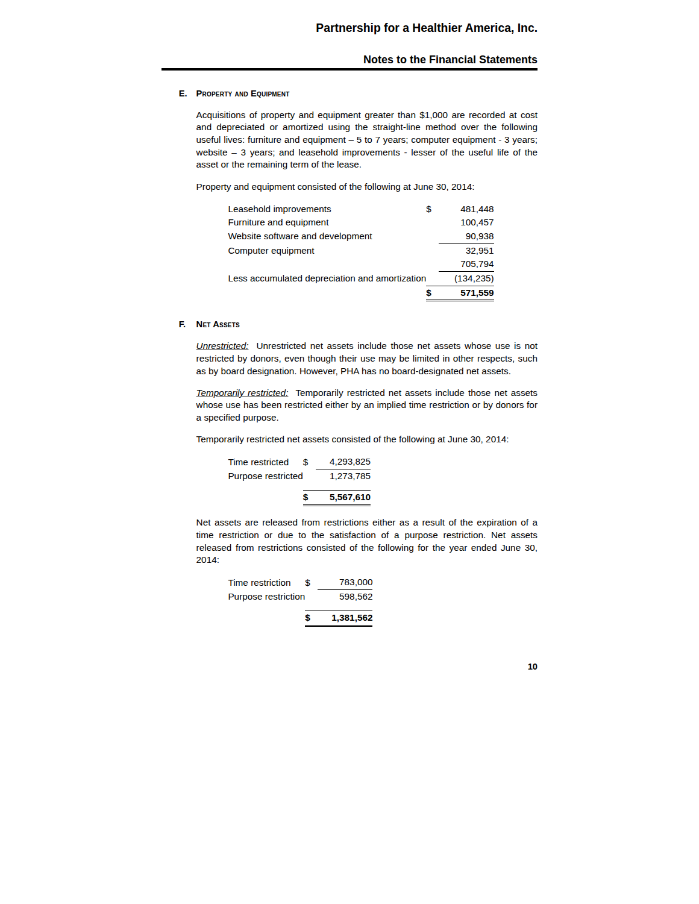Partnership for a Healthier America, Inc.
Notes to the Financial Statements
E. Property and Equipment
Acquisitions of property and equipment greater than $1,000 are recorded at cost and depreciated or amortized using the straight-line method over the following useful lives: furniture and equipment – 5 to 7 years; computer equipment - 3 years; website – 3 years; and leasehold improvements - lesser of the useful life of the asset or the remaining term of the lease.
Property and equipment consisted of the following at June 30, 2014:
| Leasehold improvements | $ | 481,448 |
| Furniture and equipment | | 100,457 |
| Website software and development | | 90,938 |
| Computer equipment | | 32,951 |
| | | 705,794 |
| Less accumulated depreciation and amortization | | (134,235) |
| | $ | 571,559 |
F. Net Assets
Unrestricted: Unrestricted net assets include those net assets whose use is not restricted by donors, even though their use may be limited in other respects, such as by board designation. However, PHA has no board-designated net assets.
Temporarily restricted: Temporarily restricted net assets include those net assets whose use has been restricted either by an implied time restriction or by donors for a specified purpose.
Temporarily restricted net assets consisted of the following at June 30, 2014:
| Time restricted | $ | 4,293,825 |
| Purpose restricted | | 1,273,785 |
| | $ | 5,567,610 |
Net assets are released from restrictions either as a result of the expiration of a time restriction or due to the satisfaction of a purpose restriction. Net assets released from restrictions consisted of the following for the year ended June 30, 2014:
| Time restriction | $ | 783,000 |
| Purpose restriction | | 598,562 |
| | $ | 1,381,562 |
10